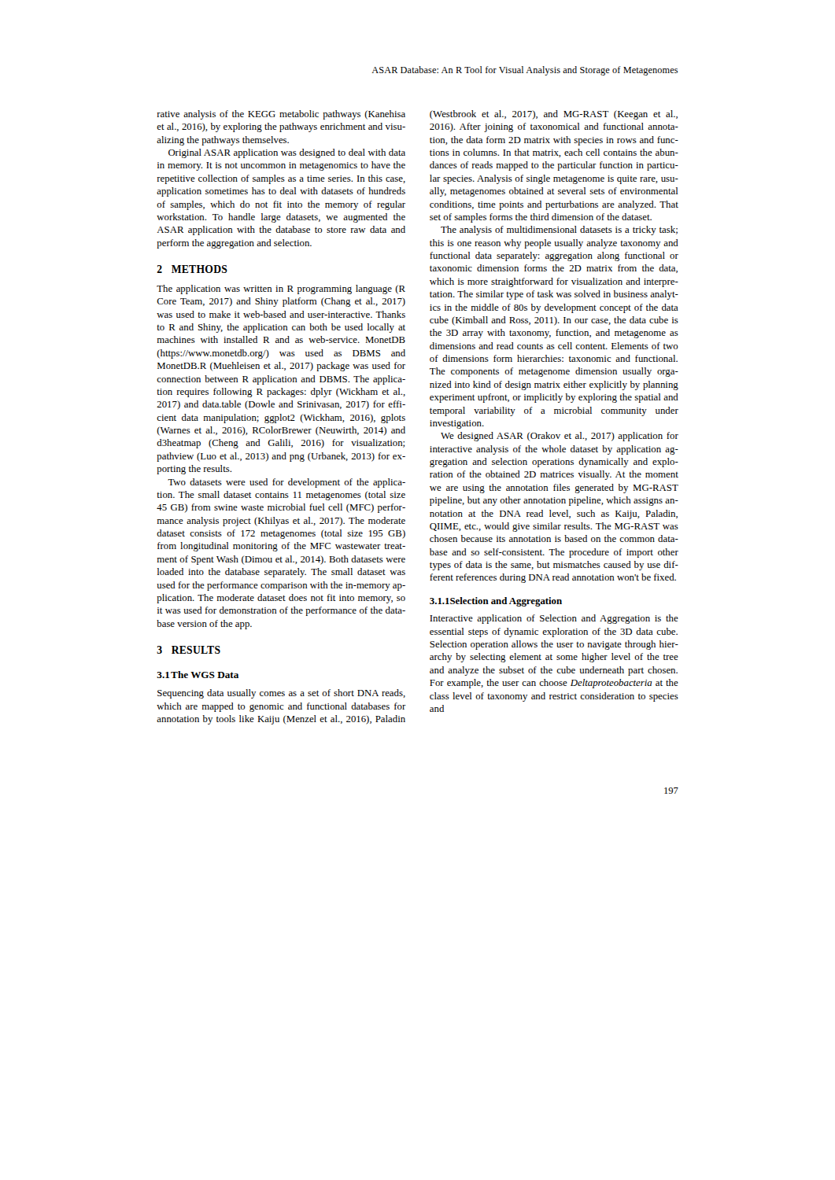ASAR Database: An R Tool for Visual Analysis and Storage of Metagenomes
rative analysis of the KEGG metabolic pathways (Kanehisa et al., 2016), by exploring the pathways enrichment and visualizing the pathways themselves.
Original ASAR application was designed to deal with data in memory. It is not uncommon in metagenomics to have the repetitive collection of samples as a time series. In this case, application sometimes has to deal with datasets of hundreds of samples, which do not fit into the memory of regular workstation. To handle large datasets, we augmented the ASAR application with the database to store raw data and perform the aggregation and selection.
2 METHODS
The application was written in R programming language (R Core Team, 2017) and Shiny platform (Chang et al., 2017) was used to make it web-based and user-interactive. Thanks to R and Shiny, the application can both be used locally at machines with installed R and as web-service. MonetDB (https://www.monetdb.org/) was used as DBMS and MonetDB.R (Muehleisen et al., 2017) package was used for connection between R application and DBMS. The application requires following R packages: dplyr (Wickham et al., 2017) and data.table (Dowle and Srinivasan, 2017) for efficient data manipulation; ggplot2 (Wickham, 2016), gplots (Warnes et al., 2016), RColorBrewer (Neuwirth, 2014) and d3heatmap (Cheng and Galili, 2016) for visualization; pathview (Luo et al., 2013) and png (Urbanek, 2013) for exporting the results.
Two datasets were used for development of the application. The small dataset contains 11 metagenomes (total size 45 GB) from swine waste microbial fuel cell (MFC) performance analysis project (Khilyas et al., 2017). The moderate dataset consists of 172 metagenomes (total size 195 GB) from longitudinal monitoring of the MFC wastewater treatment of Spent Wash (Dimou et al., 2014). Both datasets were loaded into the database separately. The small dataset was used for the performance comparison with the in-memory application. The moderate dataset does not fit into memory, so it was used for demonstration of the performance of the database version of the app.
3 RESULTS
3.1 The WGS Data
Sequencing data usually comes as a set of short DNA reads, which are mapped to genomic and functional databases for annotation by tools like Kaiju (Menzel et al., 2016), Paladin (Westbrook et al., 2017), and MG-RAST (Keegan et al., 2016). After joining of taxonomical and functional annotation, the data form 2D matrix with species in rows and functions in columns. In that matrix, each cell contains the abundances of reads mapped to the particular function in particular species. Analysis of single metagenome is quite rare, usually, metagenomes obtained at several sets of environmental conditions, time points and perturbations are analyzed. That set of samples forms the third dimension of the dataset.
The analysis of multidimensional datasets is a tricky task; this is one reason why people usually analyze taxonomy and functional data separately: aggregation along functional or taxonomic dimension forms the 2D matrix from the data, which is more straightforward for visualization and interpretation. The similar type of task was solved in business analytics in the middle of 80s by development concept of the data cube (Kimball and Ross, 2011). In our case, the data cube is the 3D array with taxonomy, function, and metagenome as dimensions and read counts as cell content. Elements of two of dimensions form hierarchies: taxonomic and functional. The components of metagenome dimension usually organized into kind of design matrix either explicitly by planning experiment upfront, or implicitly by exploring the spatial and temporal variability of a microbial community under investigation.
We designed ASAR (Orakov et al., 2017) application for interactive analysis of the whole dataset by application aggregation and selection operations dynamically and exploration of the obtained 2D matrices visually. At the moment we are using the annotation files generated by MG-RAST pipeline, but any other annotation pipeline, which assigns annotation at the DNA read level, such as Kaiju, Paladin, QIIME, etc., would give similar results. The MG-RAST was chosen because its annotation is based on the common database and so self-consistent. The procedure of import other types of data is the same, but mismatches caused by use different references during DNA read annotation won't be fixed.
3.1.1 Selection and Aggregation
Interactive application of Selection and Aggregation is the essential steps of dynamic exploration of the 3D data cube. Selection operation allows the user to navigate through hierarchy by selecting element at some higher level of the tree and analyze the subset of the cube underneath part chosen. For example, the user can choose Deltaproteobacteria at the class level of taxonomy and restrict consideration to species and
197